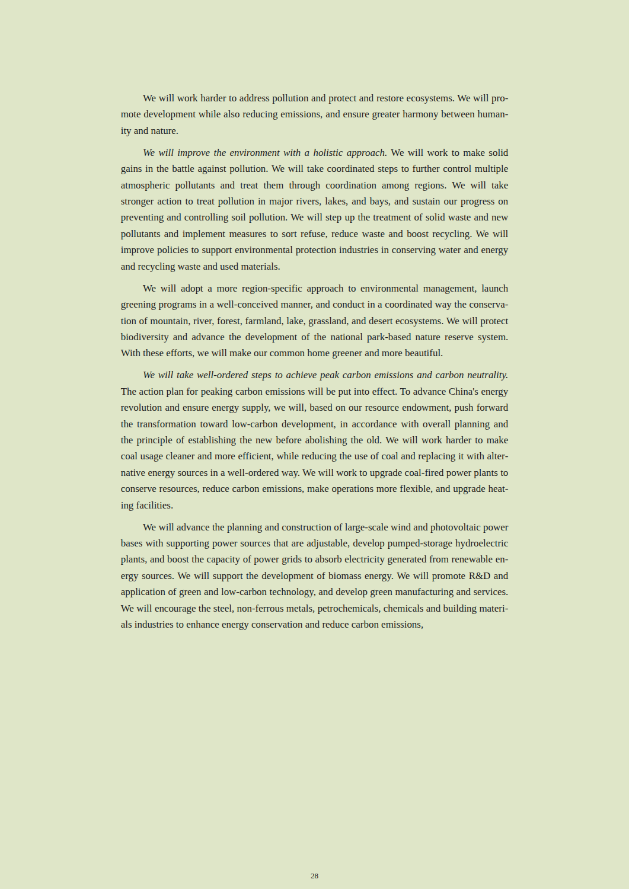We will work harder to address pollution and protect and restore ecosystems. We will promote development while also reducing emissions, and ensure greater harmony between humanity and nature.
We will improve the environment with a holistic approach. We will work to make solid gains in the battle against pollution. We will take coordinated steps to further control multiple atmospheric pollutants and treat them through coordination among regions. We will take stronger action to treat pollution in major rivers, lakes, and bays, and sustain our progress on preventing and controlling soil pollution. We will step up the treatment of solid waste and new pollutants and implement measures to sort refuse, reduce waste and boost recycling. We will improve policies to support environmental protection industries in conserving water and energy and recycling waste and used materials.
We will adopt a more region-specific approach to environmental management, launch greening programs in a well-conceived manner, and conduct in a coordinated way the conservation of mountain, river, forest, farmland, lake, grassland, and desert ecosystems. We will protect biodiversity and advance the development of the national park-based nature reserve system. With these efforts, we will make our common home greener and more beautiful.
We will take well-ordered steps to achieve peak carbon emissions and carbon neutrality. The action plan for peaking carbon emissions will be put into effect. To advance China's energy revolution and ensure energy supply, we will, based on our resource endowment, push forward the transformation toward low-carbon development, in accordance with overall planning and the principle of establishing the new before abolishing the old. We will work harder to make coal usage cleaner and more efficient, while reducing the use of coal and replacing it with alternative energy sources in a well-ordered way. We will work to upgrade coal-fired power plants to conserve resources, reduce carbon emissions, make operations more flexible, and upgrade heating facilities.
We will advance the planning and construction of large-scale wind and photovoltaic power bases with supporting power sources that are adjustable, develop pumped-storage hydroelectric plants, and boost the capacity of power grids to absorb electricity generated from renewable energy sources. We will support the development of biomass energy. We will promote R&D and application of green and low-carbon technology, and develop green manufacturing and services. We will encourage the steel, non-ferrous metals, petrochemicals, chemicals and building materials industries to enhance energy conservation and reduce carbon emissions,
28